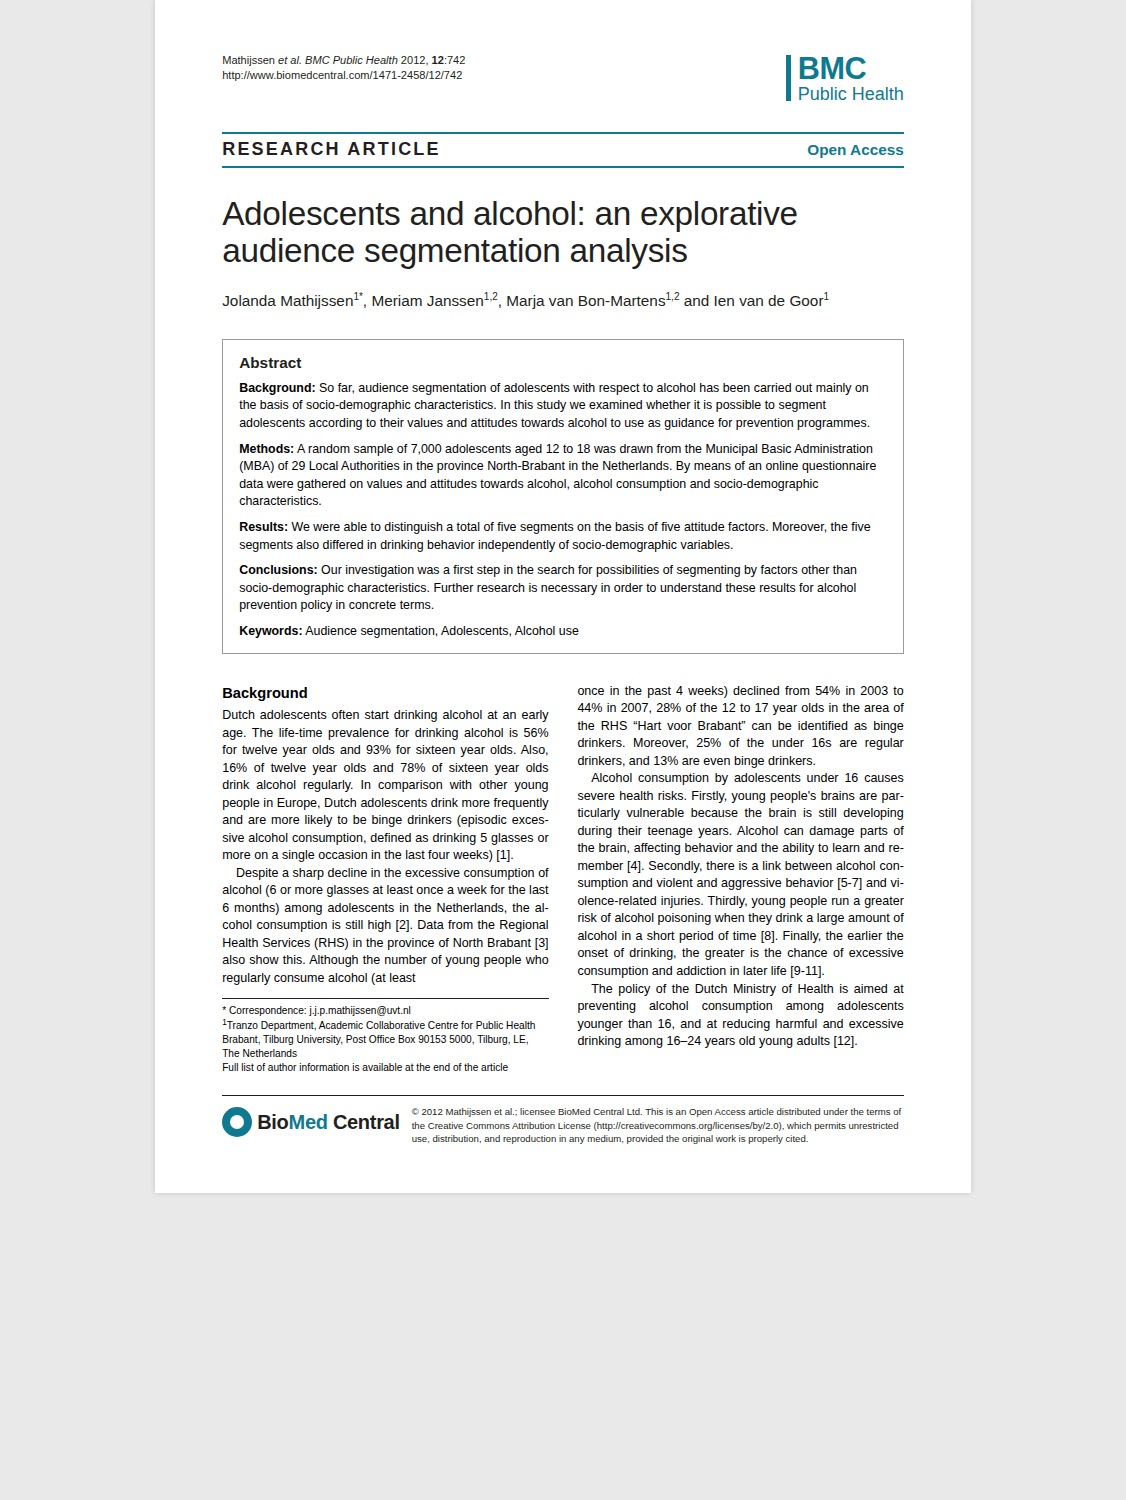Mathijssen et al. BMC Public Health 2012, 12:742
http://www.biomedcentral.com/1471-2458/12/742
BMC Public Health
RESEARCH ARTICLE
Open Access
Adolescents and alcohol: an explorative audience segmentation analysis
Jolanda Mathijssen1*, Meriam Janssen1,2, Marja van Bon-Martens1,2 and Ien van de Goor1
Abstract
Background: So far, audience segmentation of adolescents with respect to alcohol has been carried out mainly on the basis of socio-demographic characteristics. In this study we examined whether it is possible to segment adolescents according to their values and attitudes towards alcohol to use as guidance for prevention programmes.
Methods: A random sample of 7,000 adolescents aged 12 to 18 was drawn from the Municipal Basic Administration (MBA) of 29 Local Authorities in the province North-Brabant in the Netherlands. By means of an online questionnaire data were gathered on values and attitudes towards alcohol, alcohol consumption and socio-demographic characteristics.
Results: We were able to distinguish a total of five segments on the basis of five attitude factors. Moreover, the five segments also differed in drinking behavior independently of socio-demographic variables.
Conclusions: Our investigation was a first step in the search for possibilities of segmenting by factors other than socio-demographic characteristics. Further research is necessary in order to understand these results for alcohol prevention policy in concrete terms.
Keywords: Audience segmentation, Adolescents, Alcohol use
Background
Dutch adolescents often start drinking alcohol at an early age. The life-time prevalence for drinking alcohol is 56% for twelve year olds and 93% for sixteen year olds. Also, 16% of twelve year olds and 78% of sixteen year olds drink alcohol regularly. In comparison with other young people in Europe, Dutch adolescents drink more frequently and are more likely to be binge drinkers (episodic excessive alcohol consumption, defined as drinking 5 glasses or more on a single occasion in the last four weeks) [1].
Despite a sharp decline in the excessive consumption of alcohol (6 or more glasses at least once a week for the last 6 months) among adolescents in the Netherlands, the alcohol consumption is still high [2]. Data from the Regional Health Services (RHS) in the province of North Brabant [3] also show this. Although the number of young people who regularly consume alcohol (at least
* Correspondence: j.j.p.mathijssen@uvt.nl
1Tranzo Department, Academic Collaborative Centre for Public Health Brabant, Tilburg University, Post Office Box 90153 5000, Tilburg, LE, The Netherlands
Full list of author information is available at the end of the article
once in the past 4 weeks) declined from 54% in 2003 to 44% in 2007, 28% of the 12 to 17 year olds in the area of the RHS “Hart voor Brabant” can be identified as binge drinkers. Moreover, 25% of the under 16s are regular drinkers, and 13% are even binge drinkers.
Alcohol consumption by adolescents under 16 causes severe health risks. Firstly, young people's brains are particularly vulnerable because the brain is still developing during their teenage years. Alcohol can damage parts of the brain, affecting behavior and the ability to learn and remember [4]. Secondly, there is a link between alcohol consumption and violent and aggressive behavior [5-7] and violence-related injuries. Thirdly, young people run a greater risk of alcohol poisoning when they drink a large amount of alcohol in a short period of time [8]. Finally, the earlier the onset of drinking, the greater is the chance of excessive consumption and addiction in later life [9-11].
The policy of the Dutch Ministry of Health is aimed at preventing alcohol consumption among adolescents younger than 16, and at reducing harmful and excessive drinking among 16–24 years old young adults [12].
BioMed Central
© 2012 Mathijssen et al.; licensee BioMed Central Ltd. This is an Open Access article distributed under the terms of the Creative Commons Attribution License (http://creativecommons.org/licenses/by/2.0), which permits unrestricted use, distribution, and reproduction in any medium, provided the original work is properly cited.